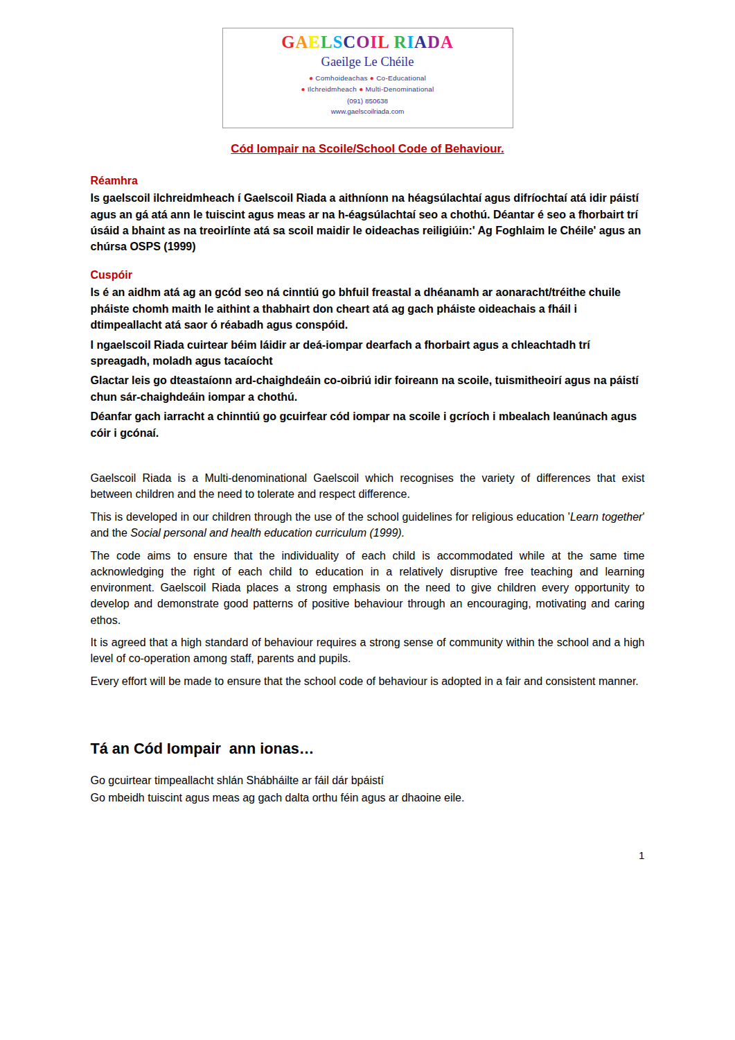GAELSCOIL RIADA
Gaeilge Le Chéile
● Comhoideachas ● Co-Educational
● Ilchreidmheach ● Multi-Denominational
(091) 850638
www.gaelscoilriada.com
Cód Iompair na Scoile/School Code of Behaviour.
Réamhra
Is gaelscoil ilchreidmheach í Gaelscoil Riada a aithníonn na héagsúlachtaí agus difríochtaí atá idir páistí agus an gá atá ann le tuiscint agus meas ar na h-éagsúlachtaí seo a chothú. Déantar é seo a fhorbairt trí úsáid a bhaint as na treoirlínte atá sa scoil maidir le oideachas reiligiúin:' Ag Foghlaim le Chéile' agus an chúrsa OSPS (1999)
Cuspóir
Is é an aidhm atá ag an gcód seo ná cinntiú go bhfuil freastal a dhéanamh ar aonaracht/tréithe chuile pháiste chomh maith le aithint a thabhairt don cheart atá ag gach pháiste oideachais a fháil i dtimpeallacht atá saor ó réabadh agus conspóid.
I ngaelscoil Riada cuirtear béim láidir ar deá-iompar dearfach a fhorbairt agus a chleachtadh trí spreagadh, moladh agus tacaíocht
Glactar leis go dteastaíonn ard-chaighdeáin co-oibriú idir foireann na scoile, tuismitheoirí agus na páistí chun sár-chaighdeáin iompar a chothú.
Déanfar gach iarracht a chinntiú go gcuirfear cód iompar na scoile i gcríoch i mbealach leanúnach agus cóir i gcónaí.
Gaelscoil Riada is a Multi-denominational Gaelscoil which recognises the variety of differences that exist between children and the need to tolerate and respect difference.
This is developed in our children through the use of the school guidelines for religious education 'Learn together' and the Social personal and health education curriculum (1999).
The code aims to ensure that the individuality of each child is accommodated while at the same time acknowledging the right of each child to education in a relatively disruptive free teaching and learning environment. Gaelscoil Riada places a strong emphasis on the need to give children every opportunity to develop and demonstrate good patterns of positive behaviour through an encouraging, motivating and caring ethos.
It is agreed that a high standard of behaviour requires a strong sense of community within the school and a high level of co-operation among staff, parents and pupils.
Every effort will be made to ensure that the school code of behaviour is adopted in a fair and consistent manner.
Tá an Cód Iompair ann ionas…
Go gcuirtear timpeallacht shlán Shábháilte ar fáil dár bpáistí
Go mbeidh tuiscint agus meas ag gach dalta orthu féin agus ar dhaoine eile.
1